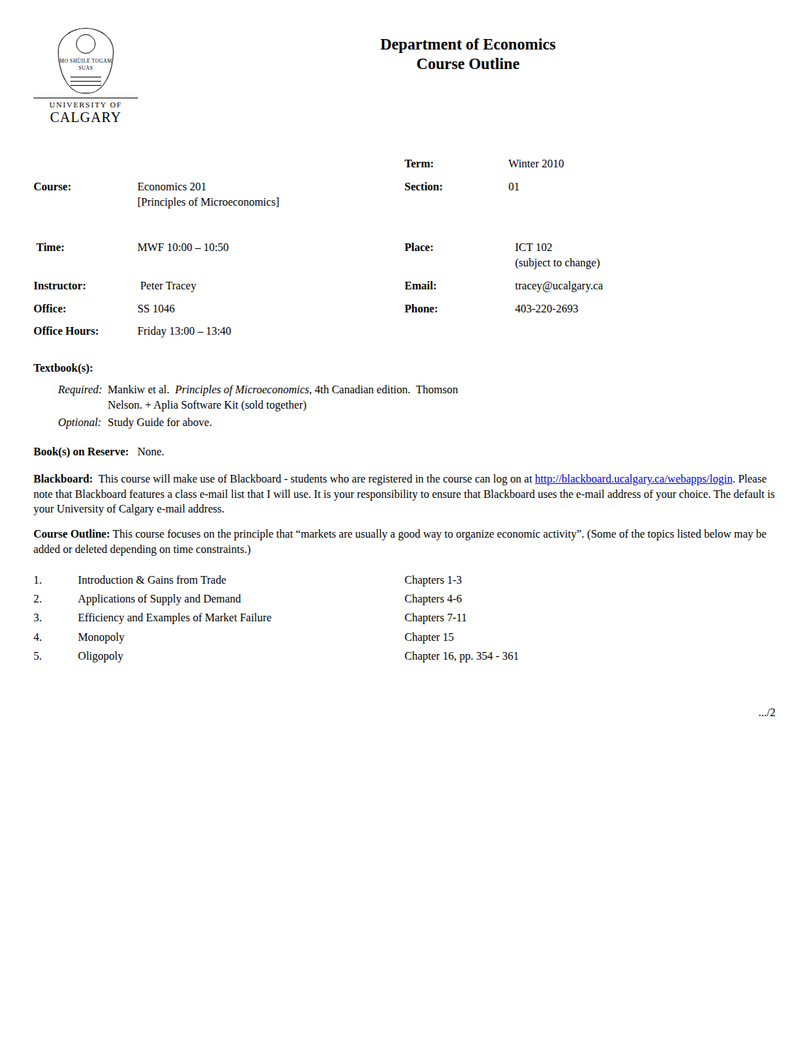MO SHÙILE TOGAM SUAS
UNIVERSITY OF CALGARY
Department of Economics
Course Outline
| | | Term: | Winter 2010 |
| Course: | Economics 201 [Principles of Microeconomics] | Section: | 01 |
| Time: | MWF 10:00 – 10:50 | Place: | ICT 102 (subject to change) |
| Instructor: | Peter Tracey | Email: | tracey@ucalgary.ca |
| Office: | SS 1046 | Phone: | 403-220-2693 |
| Office Hours: | Friday 13:00 – 13:40 |
Textbook(s):
| Required: | Mankiw et al. Principles of Microeconomics , 4th Canadian edition. Thomson Nelson. + Aplia Software Kit (sold together) |
| Optional: | Study Guide for above. |
Book(s) on Reserve: None.
Blackboard: This course will make use of Blackboard - students who are registered in the course can log on at http://blackboard.ucalgary.ca/webapps/login. Please note that Blackboard features a class e-mail list that I will use. It is your responsibility to ensure that Blackboard uses the e-mail address of your choice. The default is your University of Calgary e-mail address.
Course Outline: This course focuses on the principle that “markets are usually a good way to organize economic activity”. (Some of the topics listed below may be added or deleted depending on time constraints.)
| 1. | Introduction & Gains from Trade | Chapters 1-3 |
| 2. | Applications of Supply and Demand | Chapters 4-6 |
| 3. | Efficiency and Examples of Market Failure | Chapters 7-11 |
| 4. | Monopoly | Chapter 15 |
| 5. | Oligopoly | Chapter 16, pp. 354 - 361 |
.../2